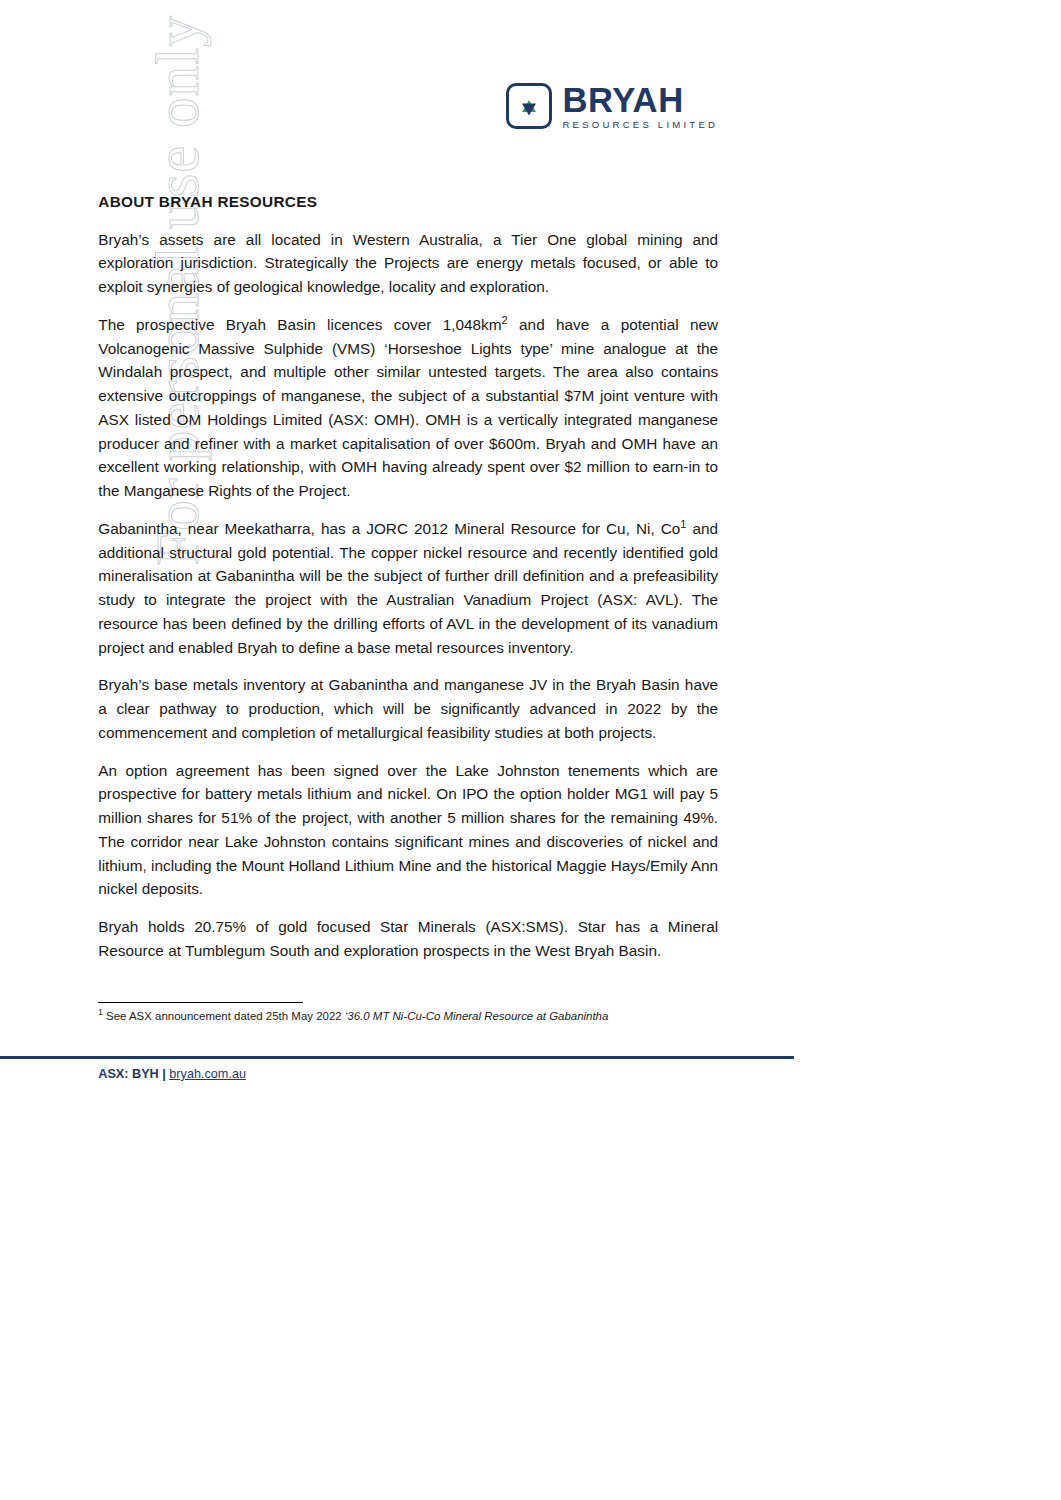For personal use only
BRYAH
RESOURCES LIMITED
ABOUT BRYAH RESOURCES
Bryah’s assets are all located in Western Australia, a Tier One global mining and exploration jurisdiction. Strategically the Projects are energy metals focused, or able to exploit synergies of geological knowledge, locality and exploration.
The prospective Bryah Basin licences cover 1,048km2 and have a potential new Volcanogenic Massive Sulphide (VMS) ‘Horseshoe Lights type’ mine analogue at the Windalah prospect, and multiple other similar untested targets. The area also contains extensive outcroppings of manganese, the subject of a substantial $7M joint venture with ASX listed OM Holdings Limited (ASX: OMH). OMH is a vertically integrated manganese producer and refiner with a market capitalisation of over $600m. Bryah and OMH have an excellent working relationship, with OMH having already spent over $2 million to earn-in to the Manganese Rights of the Project.
Gabanintha, near Meekatharra, has a JORC 2012 Mineral Resource for Cu, Ni, Co1 and additional structural gold potential. The copper nickel resource and recently identified gold mineralisation at Gabanintha will be the subject of further drill definition and a prefeasibility study to integrate the project with the Australian Vanadium Project (ASX: AVL). The resource has been defined by the drilling efforts of AVL in the development of its vanadium project and enabled Bryah to define a base metal resources inventory.
Bryah’s base metals inventory at Gabanintha and manganese JV in the Bryah Basin have a clear pathway to production, which will be significantly advanced in 2022 by the commencement and completion of metallurgical feasibility studies at both projects.
An option agreement has been signed over the Lake Johnston tenements which are prospective for battery metals lithium and nickel. On IPO the option holder MG1 will pay 5 million shares for 51% of the project, with another 5 million shares for the remaining 49%. The corridor near Lake Johnston contains significant mines and discoveries of nickel and lithium, including the Mount Holland Lithium Mine and the historical Maggie Hays/Emily Ann nickel deposits.
Bryah holds 20.75% of gold focused Star Minerals (ASX:SMS). Star has a Mineral Resource at Tumblegum South and exploration prospects in the West Bryah Basin.
1 See ASX announcement dated 25th May 2022 ‘36.0 MT Ni-Cu-Co Mineral Resource at Gabanintha
ASX: BYH | bryah.com.au